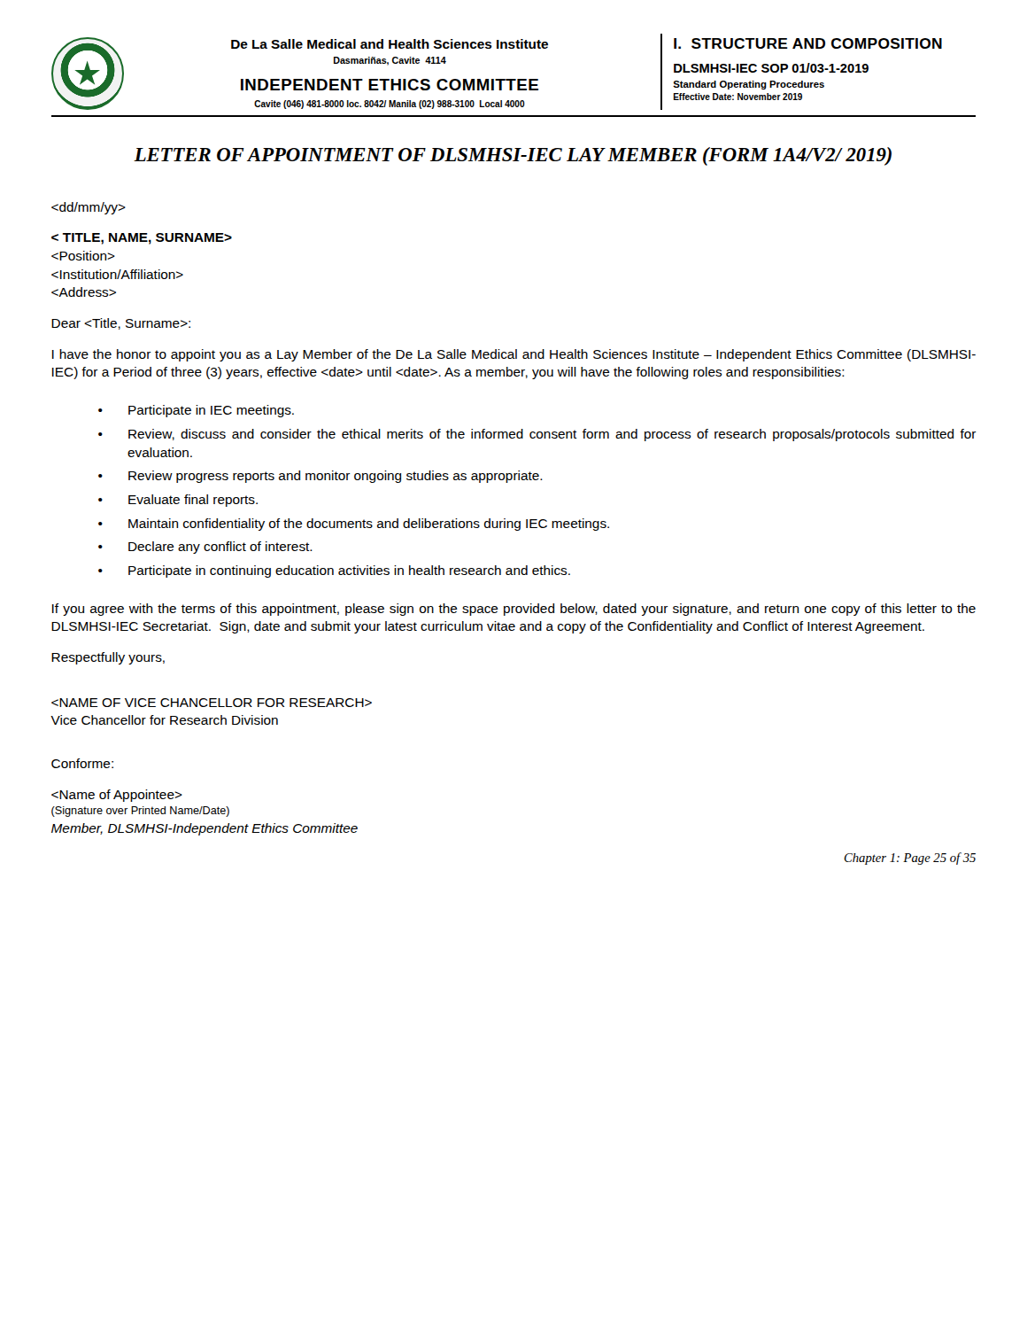De La Salle Medical and Health Sciences Institute
Dasmariñas, Cavite 4114
INDEPENDENT ETHICS COMMITTEE
Cavite (046) 481-8000 loc. 8042/ Manila (02) 988-3100 Local 4000
I. STRUCTURE AND COMPOSITION
DLSMHSI-IEC SOP 01/03-1-2019
Standard Operating Procedures
Effective Date: November 2019
LETTER OF APPOINTMENT OF DLSMHSI-IEC LAY MEMBER (FORM 1A4/V2/ 2019)
<dd/mm/yy>
< TITLE, NAME, SURNAME>
<Position>
<Institution/Affiliation>
<Address>
Dear <Title, Surname>:
I have the honor to appoint you as a Lay Member of the De La Salle Medical and Health Sciences Institute – Independent Ethics Committee (DLSMHSI-IEC) for a Period of three (3) years, effective <date> until <date>. As a member, you will have the following roles and responsibilities:
Participate in IEC meetings.
Review, discuss and consider the ethical merits of the informed consent form and process of research proposals/protocols submitted for evaluation.
Review progress reports and monitor ongoing studies as appropriate.
Evaluate final reports.
Maintain confidentiality of the documents and deliberations during IEC meetings.
Declare any conflict of interest.
Participate in continuing education activities in health research and ethics.
If you agree with the terms of this appointment, please sign on the space provided below, dated your signature, and return one copy of this letter to the DLSMHSI-IEC Secretariat. Sign, date and submit your latest curriculum vitae and a copy of the Confidentiality and Conflict of Interest Agreement.
Respectfully yours,
<NAME OF VICE CHANCELLOR FOR RESEARCH>
Vice Chancellor for Research Division
Conforme:
<Name of Appointee>
(Signature over Printed Name/Date)
Member, DLSMHSI-Independent Ethics Committee
Chapter 1: Page 25 of 35